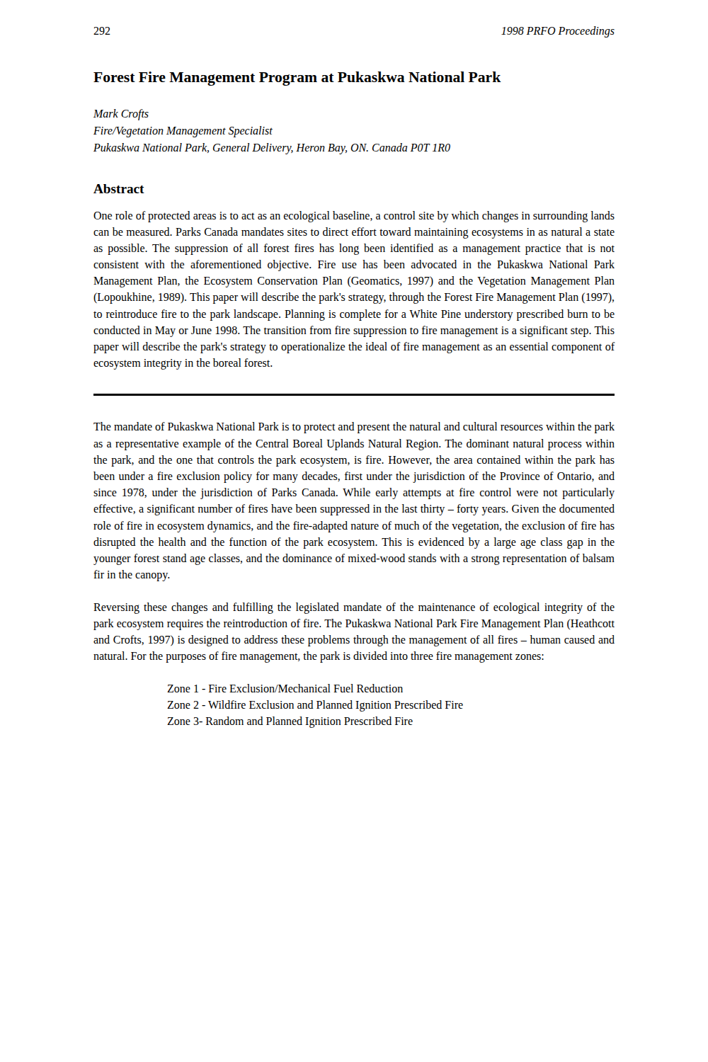292 1998 PRFO Proceedings
Forest Fire Management Program at Pukaskwa National Park
Mark Crofts
Fire/Vegetation Management Specialist
Pukaskwa National Park, General Delivery, Heron Bay, ON. Canada P0T 1R0
Abstract
One role of protected areas is to act as an ecological baseline, a control site by which changes in surrounding lands can be measured. Parks Canada mandates sites to direct effort toward maintaining ecosystems in as natural a state as possible. The suppression of all forest fires has long been identified as a management practice that is not consistent with the aforementioned objective. Fire use has been advocated in the Pukaskwa National Park Management Plan, the Ecosystem Conservation Plan (Geomatics, 1997) and the Vegetation Management Plan (Lopoukhine, 1989). This paper will describe the park's strategy, through the Forest Fire Management Plan (1997), to reintroduce fire to the park landscape. Planning is complete for a White Pine understory prescribed burn to be conducted in May or June 1998. The transition from fire suppression to fire management is a significant step. This paper will describe the park's strategy to operationalize the ideal of fire management as an essential component of ecosystem integrity in the boreal forest.
The mandate of Pukaskwa National Park is to protect and present the natural and cultural resources within the park as a representative example of the Central Boreal Uplands Natural Region. The dominant natural process within the park, and the one that controls the park ecosystem, is fire. However, the area contained within the park has been under a fire exclusion policy for many decades, first under the jurisdiction of the Province of Ontario, and since 1978, under the jurisdiction of Parks Canada. While early attempts at fire control were not particularly effective, a significant number of fires have been suppressed in the last thirty – forty years. Given the documented role of fire in ecosystem dynamics, and the fire-adapted nature of much of the vegetation, the exclusion of fire has disrupted the health and the function of the park ecosystem. This is evidenced by a large age class gap in the younger forest stand age classes, and the dominance of mixed-wood stands with a strong representation of balsam fir in the canopy.
Reversing these changes and fulfilling the legislated mandate of the maintenance of ecological integrity of the park ecosystem requires the reintroduction of fire. The Pukaskwa National Park Fire Management Plan (Heathcott and Crofts, 1997) is designed to address these problems through the management of all fires – human caused and natural. For the purposes of fire management, the park is divided into three fire management zones:
Zone 1 - Fire Exclusion/Mechanical Fuel Reduction
Zone 2 - Wildfire Exclusion and Planned Ignition Prescribed Fire
Zone 3- Random and Planned Ignition Prescribed Fire